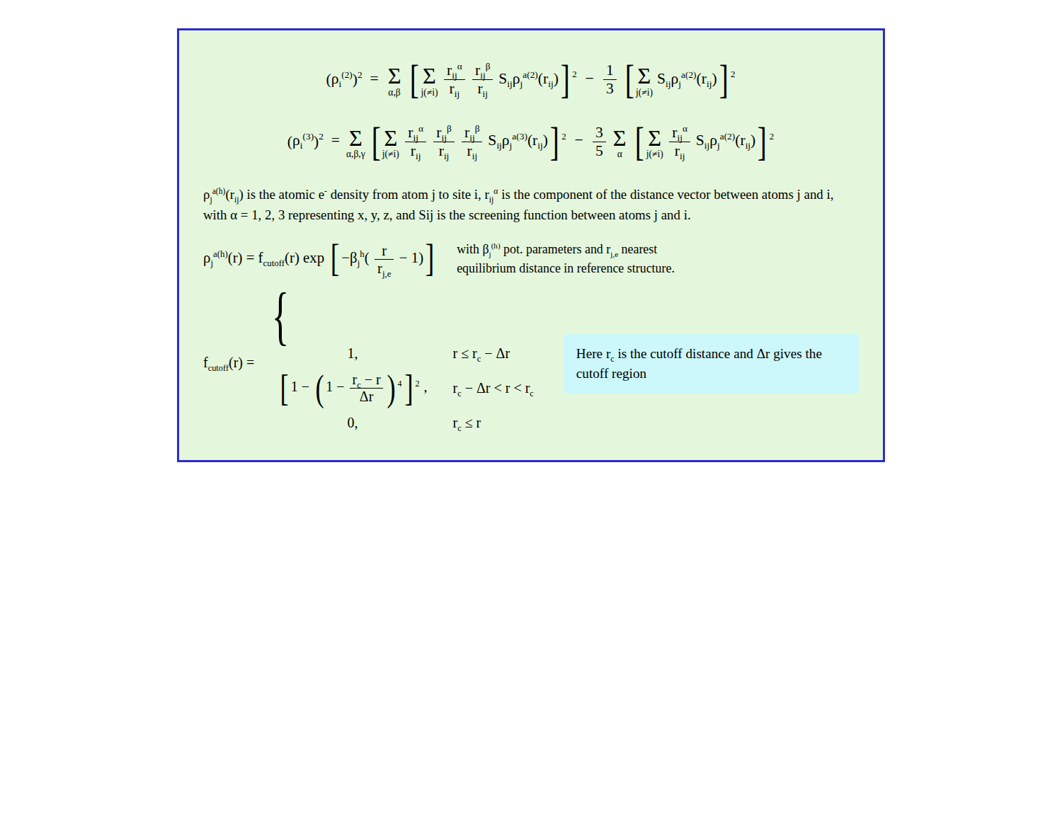(ρi(2))2 = Σα,β [ Σj(≠i) rijα rij rijβ rij Sijρja(2)(rij) ] 2 − 13 [ Σj(≠i) Sijρja(2)(rij) ] 2
(ρi(3))2 = Σα,β,γ [ Σj(≠i) rijα rij rijβ rij rijβ rij Sijρja(3)(rij) ] 2 − 35 Σα [ Σj(≠i) rijα rij Sijρja(2)(rij) ] 2
ρja(h)(rij) is the atomic e- density from atom j to site i, rijα is the component of the distance vector between atoms j and i, with α = 1, 2, 3 representing x, y, z, and Sij is the screening function between atoms j and i.
ρja(h)(r) = fcutoff(r) exp [ −βjh( rrj,e − 1) ]
with βj(h) pot. parameters and rj,e nearest
equilibrium distance in reference structure.
fcutoff(r) = {
| 1, | r ≤ r c − Δr |
| [ 1 − ( 1 − r c − r Δr ) 4 ] 2 , | r c − Δr < r < r c |
| 0, | r c ≤ r |
Here rc is the cutoff distance and Δr gives the cutoff region